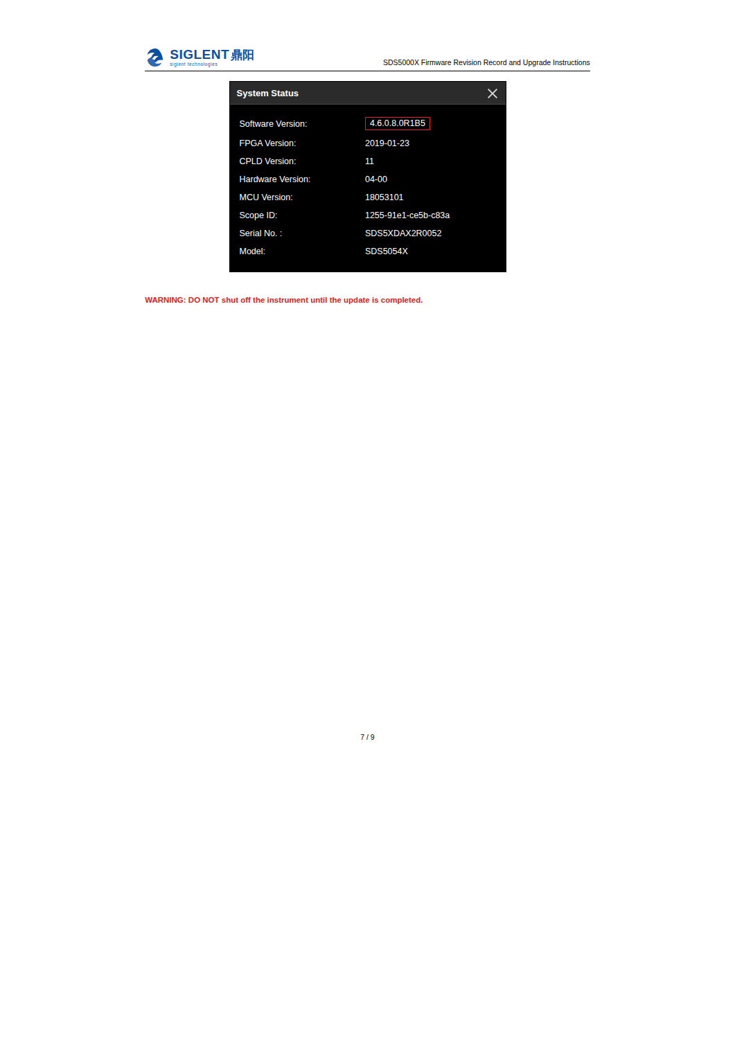SIGLENT鼎阳
siglent technologies
SDS5000X Firmware Revision Record and Upgrade Instructions
System Status
| Software Version: | 4.6.0.8.0R1B5 |
| FPGA Version: | 2019-01-23 |
| CPLD Version: | 11 |
| Hardware Version: | 04-00 |
| MCU Version: | 18053101 |
| Scope ID: | 1255-91e1-ce5b-c83a |
| Serial No. : | SDS5XDAX2R0052 |
| Model: | SDS5054X |
WARNING: DO NOT shut off the instrument until the update is completed.
7 / 9